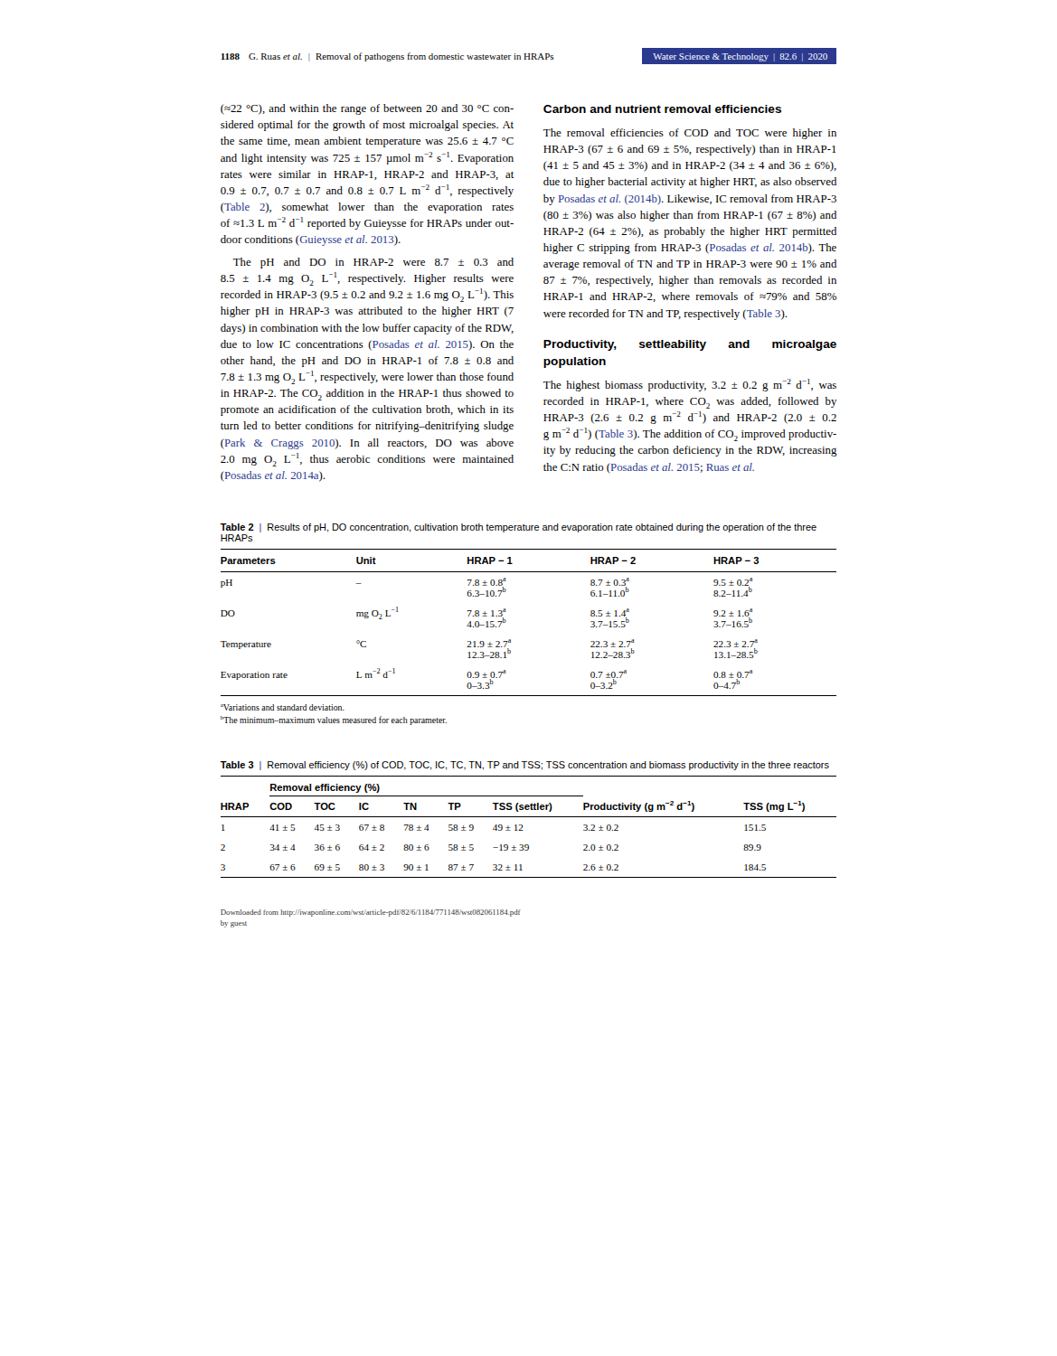1188 G. Ruas et al. | Removal of pathogens from domestic wastewater in HRAPs Water Science & Technology|82.6|2020
(≈22 °C), and within the range of between 20 and 30 °C considered optimal for the growth of most microalgal species. At the same time, mean ambient temperature was 25.6 ± 4.7 °C and light intensity was 725 ± 157 µmol m−2 s−1. Evaporation rates were similar in HRAP-1, HRAP-2 and HRAP-3, at 0.9 ± 0.7, 0.7 ± 0.7 and 0.8 ± 0.7 L m−2 d−1, respectively (Table 2), somewhat lower than the evaporation rates of ≈1.3 L m−2 d−1 reported by Guieysse for HRAPs under outdoor conditions (Guieysse et al. 2013).
The pH and DO in HRAP-2 were 8.7 ± 0.3 and 8.5 ± 1.4 mg O2 L−1, respectively. Higher results were recorded in HRAP-3 (9.5 ± 0.2 and 9.2 ± 1.6 mg O2 L−1). This higher pH in HRAP-3 was attributed to the higher HRT (7 days) in combination with the low buffer capacity of the RDW, due to low IC concentrations (Posadas et al. 2015). On the other hand, the pH and DO in HRAP-1 of 7.8 ± 0.8 and 7.8 ± 1.3 mg O2 L−1, respectively, were lower than those found in HRAP-2. The CO2 addition in the HRAP-1 thus showed to promote an acidification of the cultivation broth, which in its turn led to better conditions for nitrifying–denitrifying sludge (Park & Craggs 2010). In all reactors, DO was above 2.0 mg O2 L−1, thus aerobic conditions were maintained (Posadas et al. 2014a).
Carbon and nutrient removal efficiencies
The removal efficiencies of COD and TOC were higher in HRAP-3 (67 ± 6 and 69 ± 5%, respectively) than in HRAP-1 (41 ± 5 and 45 ± 3%) and in HRAP-2 (34 ± 4 and 36 ± 6%), due to higher bacterial activity at higher HRT, as also observed by Posadas et al. (2014b). Likewise, IC removal from HRAP-3 (80 ± 3%) was also higher than from HRAP-1 (67 ± 8%) and HRAP-2 (64 ± 2%), as probably the higher HRT permitted higher C stripping from HRAP-3 (Posadas et al. 2014b). The average removal of TN and TP in HRAP-3 were 90 ± 1% and 87 ± 7%, respectively, higher than removals as recorded in HRAP-1 and HRAP-2, where removals of ≈79% and 58% were recorded for TN and TP, respectively (Table 3).
Productivity, settleability and microalgae population
The highest biomass productivity, 3.2 ± 0.2 g m−2 d−1, was recorded in HRAP-1, where CO2 was added, followed by HRAP-3 (2.6 ± 0.2 g m−2 d−1) and HRAP-2 (2.0 ± 0.2 g m−2 d−1) (Table 3). The addition of CO2 improved productivity by reducing the carbon deficiency in the RDW, increasing the C:N ratio (Posadas et al. 2015; Ruas et al.
Table 2|Results of pH, DO concentration, cultivation broth temperature and evaporation rate obtained during the operation of the three HRAPs
| Parameters | Unit | HRAP − 1 | HRAP − 2 | HRAP − 3 |
| --- | --- | --- | --- | --- |
| pH | – | 7.8 ± 0.8 a 6.3–10.7 b | 8.7 ± 0.3 a 6.1–11.0 b | 9.5 ± 0.2 a 8.2–11.4 b |
| DO | mg O 2 L −1 | 7.8 ± 1.3 a 4.0–15.7 b | 8.5 ± 1.4 a 3.7–15.5 b | 9.2 ± 1.6 a 3.7–16.5 b |
| Temperature | °C | 21.9 ± 2.7 a 12.3–28.1 b | 22.3 ± 2.7 a 12.2–28.3 b | 22.3 ± 2.7 a 13.1–28.5 b |
| Evaporation rate | L m −2 d −1 | 0.9 ± 0.7 a 0–3.3 b | 0.7 ±0.7 a 0–3.2 b | 0.8 ± 0.7 a 0–4.7 b |
aVariations and standard deviation.
bThe minimum–maximum values measured for each parameter.
Table 3|Removal efficiency (%) of COD, TOC, IC, TC, TN, TP and TSS; TSS concentration and biomass productivity in the three reactors
| | Removal efficiency (%) | | |
| --- | --- | --- | --- |
| HRAP | COD | TOC | IC | TN | TP | TSS (settler) | Productivity (g m −2 d −1 ) | TSS (mg L −1 ) |
| 1 | 41 ± 5 | 45 ± 3 | 67 ± 8 | 78 ± 4 | 58 ± 9 | 49 ± 12 | 3.2 ± 0.2 | 151.5 |
| 2 | 34 ± 4 | 36 ± 6 | 64 ± 2 | 80 ± 6 | 58 ± 5 | −19 ± 39 | 2.0 ± 0.2 | 89.9 |
| 3 | 67 ± 6 | 69 ± 5 | 80 ± 3 | 90 ± 1 | 87 ± 7 | 32 ± 11 | 2.6 ± 0.2 | 184.5 |
Downloaded from http://iwaponline.com/wst/article-pdf/82/6/1184/771148/wst082061184.pdf
by guest